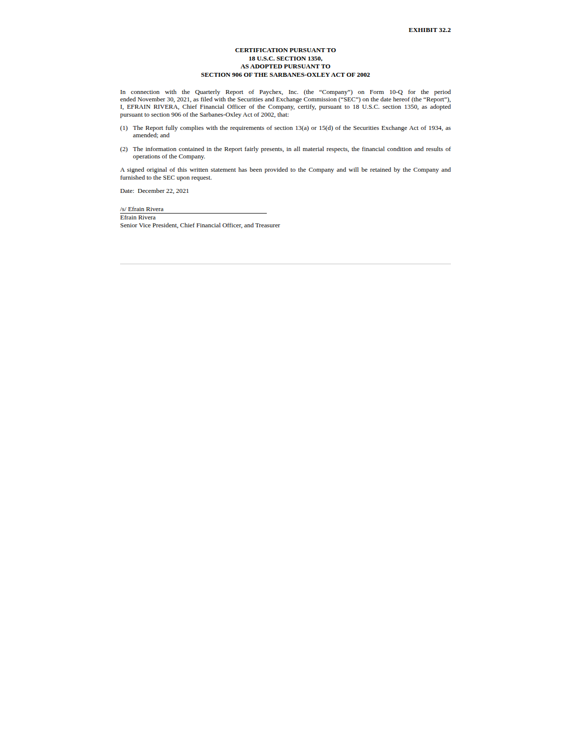EXHIBIT 32.2
CERTIFICATION PURSUANT TO
18 U.S.C. SECTION 1350,
AS ADOPTED PURSUANT TO
SECTION 906 OF THE SARBANES-OXLEY ACT OF 2002
In connection with the Quarterly Report of Paychex, Inc. (the “Company”) on Form 10-Q for the period ended November 30, 2021, as filed with the Securities and Exchange Commission (“SEC”) on the date hereof (the “Report”), I, EFRAIN RIVERA, Chief Financial Officer of the Company, certify, pursuant to 18 U.S.C. section 1350, as adopted pursuant to section 906 of the Sarbanes-Oxley Act of 2002, that:
(1)
The Report fully complies with the requirements of section 13(a) or 15(d) of the Securities Exchange Act of 1934, as amended; and
(2)
The information contained in the Report fairly presents, in all material respects, the financial condition and results of operations of the Company.
A signed original of this written statement has been provided to the Company and will be retained by the Company and furnished to the SEC upon request.
Date: December 22, 2021
/s/ Efrain Rivera
Efrain Rivera
Senior Vice President, Chief Financial Officer, and Treasurer